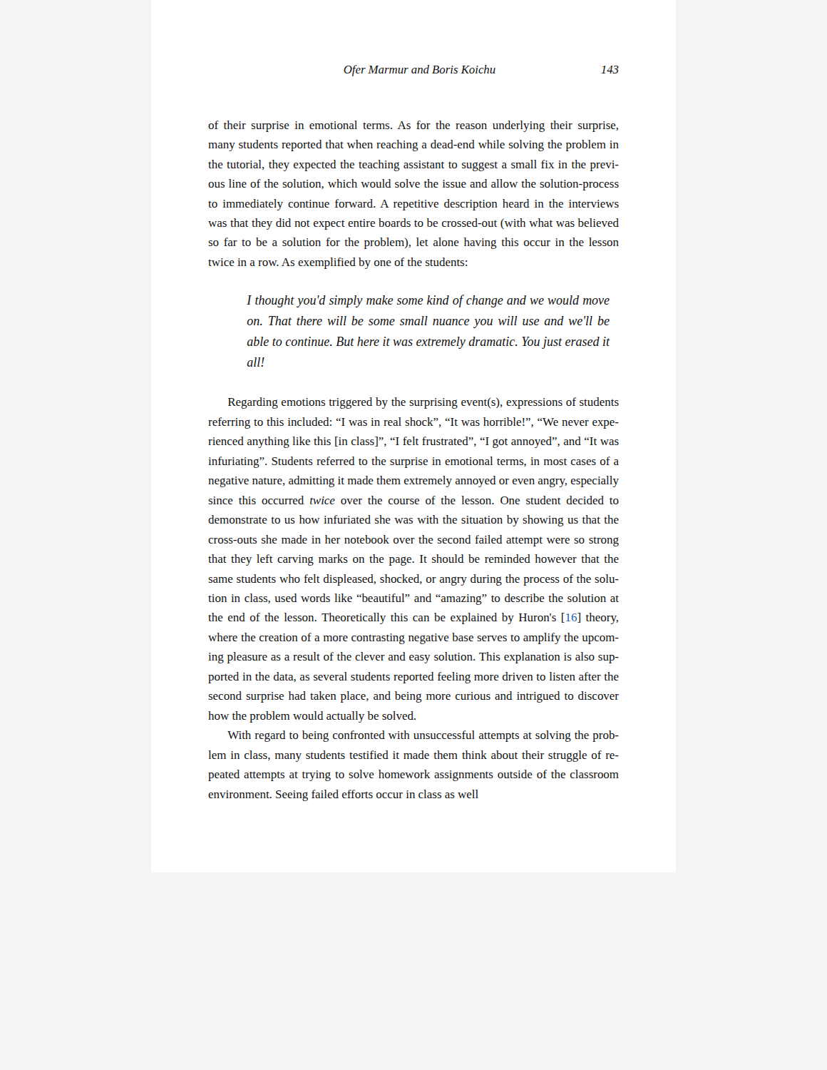Ofer Marmur and Boris Koichu 143
of their surprise in emotional terms. As for the reason underlying their surprise, many students reported that when reaching a dead-end while solving the problem in the tutorial, they expected the teaching assistant to suggest a small fix in the previous line of the solution, which would solve the issue and allow the solution-process to immediately continue forward. A repetitive description heard in the interviews was that they did not expect entire boards to be crossed-out (with what was believed so far to be a solution for the problem), let alone having this occur in the lesson twice in a row. As exemplified by one of the students:
I thought you'd simply make some kind of change and we would move on. That there will be some small nuance you will use and we'll be able to continue. But here it was extremely dramatic. You just erased it all!
Regarding emotions triggered by the surprising event(s), expressions of students referring to this included: “I was in real shock”, “It was horrible!”, “We never experienced anything like this [in class]”, “I felt frustrated”, “I got annoyed”, and “It was infuriating”. Students referred to the surprise in emotional terms, in most cases of a negative nature, admitting it made them extremely annoyed or even angry, especially since this occurred twice over the course of the lesson. One student decided to demonstrate to us how infuriated she was with the situation by showing us that the cross-outs she made in her notebook over the second failed attempt were so strong that they left carving marks on the page. It should be reminded however that the same students who felt displeased, shocked, or angry during the process of the solution in class, used words like “beautiful” and “amazing” to describe the solution at the end of the lesson. Theoretically this can be explained by Huron's [16] theory, where the creation of a more contrasting negative base serves to amplify the upcoming pleasure as a result of the clever and easy solution. This explanation is also supported in the data, as several students reported feeling more driven to listen after the second surprise had taken place, and being more curious and intrigued to discover how the problem would actually be solved.
With regard to being confronted with unsuccessful attempts at solving the problem in class, many students testified it made them think about their struggle of repeated attempts at trying to solve homework assignments outside of the classroom environment. Seeing failed efforts occur in class as well